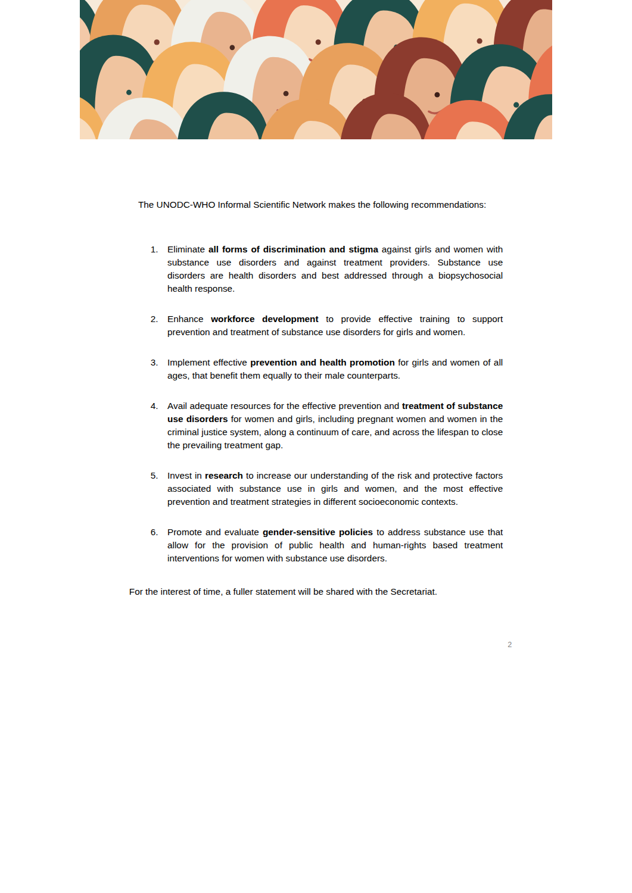The UNODC-WHO Informal Scientific Network makes the following recommendations:
Eliminate all forms of discrimination and stigma against girls and women with substance use disorders and against treatment providers. Substance use disorders are health disorders and best addressed through a biopsychosocial health response.
Enhance workforce development to provide effective training to support prevention and treatment of substance use disorders for girls and women.
Implement effective prevention and health promotion for girls and women of all ages, that benefit them equally to their male counterparts.
Avail adequate resources for the effective prevention and treatment of substance use disorders for women and girls, including pregnant women and women in the criminal justice system, along a continuum of care, and across the lifespan to close the prevailing treatment gap.
Invest in research to increase our understanding of the risk and protective factors associated with substance use in girls and women, and the most effective prevention and treatment strategies in different socioeconomic contexts.
Promote and evaluate gender-sensitive policies to address substance use that allow for the provision of public health and human-rights based treatment interventions for women with substance use disorders.
For the interest of time, a fuller statement will be shared with the Secretariat.
2